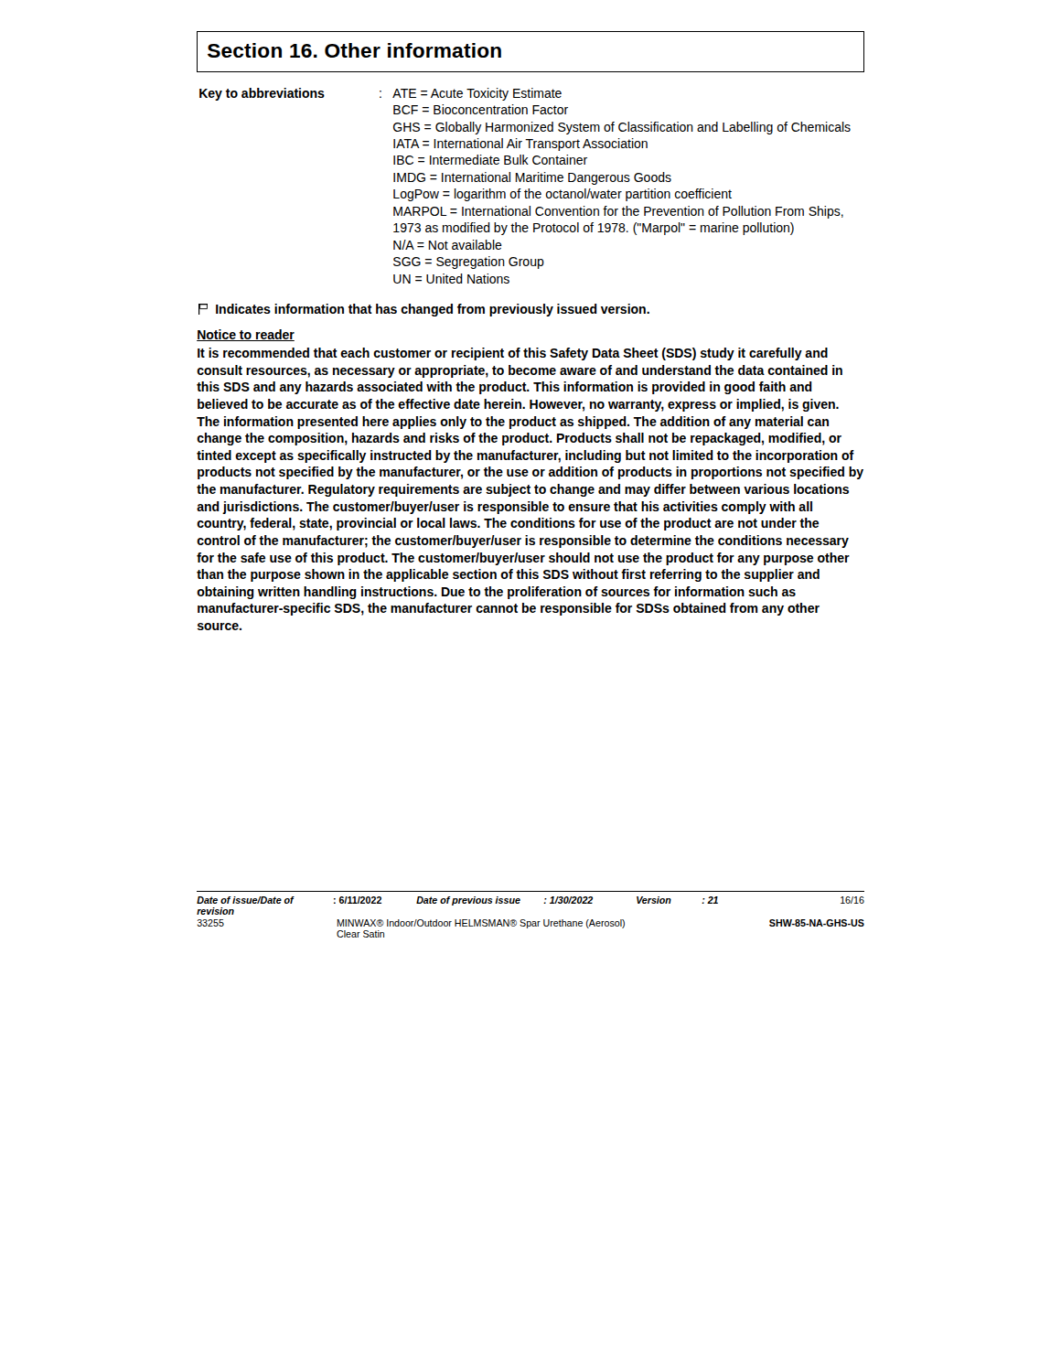Section 16. Other information
Key to abbreviations
:
ATE = Acute Toxicity Estimate
BCF = Bioconcentration Factor
GHS = Globally Harmonized System of Classification and Labelling of Chemicals
IATA = International Air Transport Association
IBC = Intermediate Bulk Container
IMDG = International Maritime Dangerous Goods
LogPow = logarithm of the octanol/water partition coefficient
MARPOL = International Convention for the Prevention of Pollution From Ships, 1973 as modified by the Protocol of 1978. ("Marpol" = marine pollution)
N/A = Not available
SGG = Segregation Group
UN = United Nations
Indicates information that has changed from previously issued version.
Notice to reader
It is recommended that each customer or recipient of this Safety Data Sheet (SDS) study it carefully and consult resources, as necessary or appropriate, to become aware of and understand the data contained in this SDS and any hazards associated with the product. This information is provided in good faith and believed to be accurate as of the effective date herein. However, no warranty, express or implied, is given. The information presented here applies only to the product as shipped. The addition of any material can change the composition, hazards and risks of the product. Products shall not be repackaged, modified, or tinted except as specifically instructed by the manufacturer, including but not limited to the incorporation of products not specified by the manufacturer, or the use or addition of products in proportions not specified by the manufacturer. Regulatory requirements are subject to change and may differ between various locations and jurisdictions. The customer/buyer/user is responsible to ensure that his activities comply with all country, federal, state, provincial or local laws. The conditions for use of the product are not under the control of the manufacturer; the customer/buyer/user is responsible to determine the conditions necessary for the safe use of this product. The customer/buyer/user should not use the product for any purpose other than the purpose shown in the applicable section of this SDS without first referring to the supplier and obtaining written handling instructions. Due to the proliferation of sources for information such as manufacturer-specific SDS, the manufacturer cannot be responsible for SDSs obtained from any other source.
| Date of issue/Date of revision | : 6/11/2022 | Date of previous issue | : 1/30/2022 | Version | : 21 | 16/16 |
| 33255 | MINWAX® Indoor/Outdoor HELMSMAN® Spar Urethane (Aerosol) Clear Satin | SHW-85-NA-GHS-US |